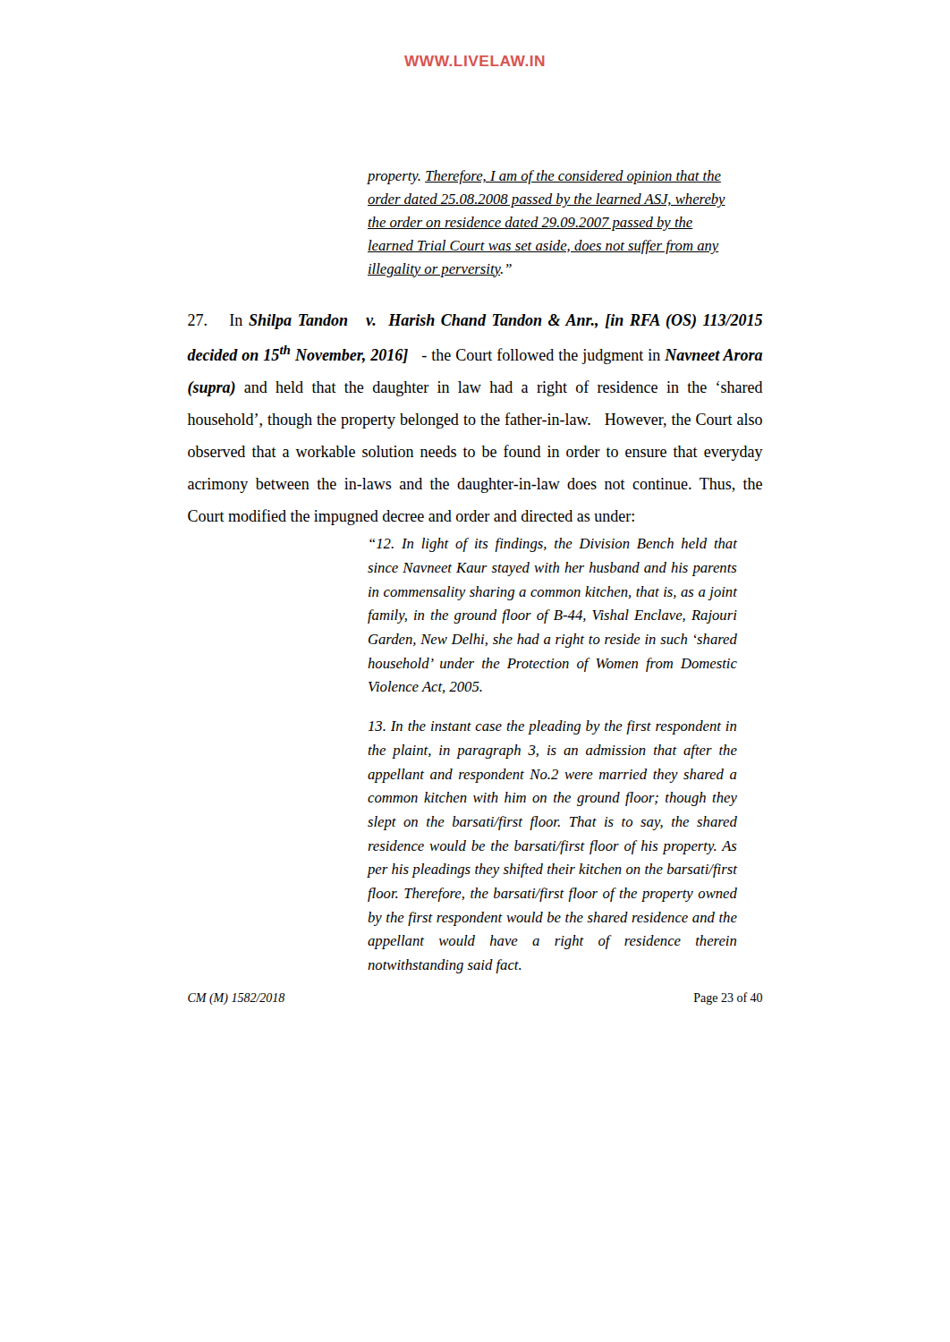WWW.LIVELAW.IN
property. Therefore, I am of the considered opinion that the order dated 25.08.2008 passed by the learned ASJ, whereby the order on residence dated 29.09.2007 passed by the learned Trial Court was set aside, does not suffer from any illegality or perversity.”
27. In Shilpa Tandon v. Harish Chand Tandon & Anr., [in RFA (OS) 113/2015 decided on 15th November, 2016] - the Court followed the judgment in Navneet Arora (supra) and held that the daughter in law had a right of residence in the ‘shared household’, though the property belonged to the father-in-law. However, the Court also observed that a workable solution needs to be found in order to ensure that everyday acrimony between the in-laws and the daughter-in-law does not continue. Thus, the Court modified the impugned decree and order and directed as under:
“12. In light of its findings, the Division Bench held that since Navneet Kaur stayed with her husband and his parents in commensality sharing a common kitchen, that is, as a joint family, in the ground floor of B-44, Vishal Enclave, Rajouri Garden, New Delhi, she had a right to reside in such ‘shared household’ under the Protection of Women from Domestic Violence Act, 2005.
13. In the instant case the pleading by the first respondent in the plaint, in paragraph 3, is an admission that after the appellant and respondent No.2 were married they shared a common kitchen with him on the ground floor; though they slept on the barsati/first floor. That is to say, the shared residence would be the barsati/first floor of his property. As per his pleadings they shifted their kitchen on the barsati/first floor. Therefore, the barsati/first floor of the property owned by the first respondent would be the shared residence and the appellant would have a right of residence therein notwithstanding said fact.
CM (M) 1582/2018 Page 23 of 40